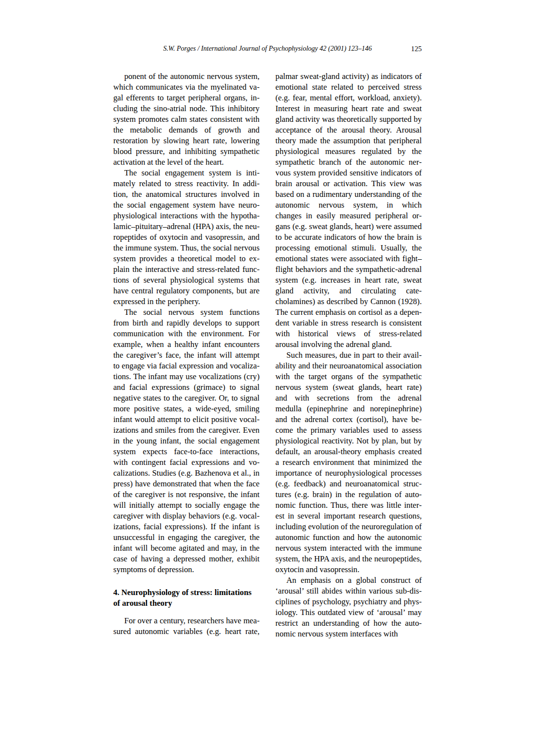S.W. Porges / International Journal of Psychophysiology 42 (2001) 123–146 125
ponent of the autonomic nervous system, which communicates via the myelinated vagal efferents to target peripheral organs, including the sino-atrial node. This inhibitory system promotes calm states consistent with the metabolic demands of growth and restoration by slowing heart rate, lowering blood pressure, and inhibiting sympathetic activation at the level of the heart.
The social engagement system is intimately related to stress reactivity. In addition, the anatomical structures involved in the social engagement system have neurophysiological interactions with the hypothalamic–pituitary–adrenal (HPA) axis, the neuropeptides of oxytocin and vasopressin, and the immune system. Thus, the social nervous system provides a theoretical model to explain the interactive and stress-related functions of several physiological systems that have central regulatory components, but are expressed in the periphery.
The social nervous system functions from birth and rapidly develops to support communication with the environment. For example, when a healthy infant encounters the caregiver’s face, the infant will attempt to engage via facial expression and vocalizations. The infant may use vocalizations (cry) and facial expressions (grimace) to signal negative states to the caregiver. Or, to signal more positive states, a wide-eyed, smiling infant would attempt to elicit positive vocalizations and smiles from the caregiver. Even in the young infant, the social engagement system expects face-to-face interactions, with contingent facial expressions and vocalizations. Studies (e.g. Bazhenova et al., in press) have demonstrated that when the face of the caregiver is not responsive, the infant will initially attempt to socially engage the caregiver with display behaviors (e.g. vocalizations, facial expressions). If the infant is unsuccessful in engaging the caregiver, the infant will become agitated and may, in the case of having a depressed mother, exhibit symptoms of depression.
4. Neurophysiology of stress: limitations of arousal theory
For over a century, researchers have measured autonomic variables (e.g. heart rate, palmar sweat-gland activity) as indicators of emotional state related to perceived stress (e.g. fear, mental effort, workload, anxiety). Interest in measuring heart rate and sweat gland activity was theoretically supported by acceptance of the arousal theory. Arousal theory made the assumption that peripheral physiological measures regulated by the sympathetic branch of the autonomic nervous system provided sensitive indicators of brain arousal or activation. This view was based on a rudimentary understanding of the autonomic nervous system, in which changes in easily measured peripheral organs (e.g. sweat glands, heart) were assumed to be accurate indicators of how the brain is processing emotional stimuli. Usually, the emotional states were associated with fight–flight behaviors and the sympathetic-adrenal system (e.g. increases in heart rate, sweat gland activity, and circulating catecholamines) as described by Cannon (1928). The current emphasis on cortisol as a dependent variable in stress research is consistent with historical views of stress-related arousal involving the adrenal gland.
Such measures, due in part to their availability and their neuroanatomical association with the target organs of the sympathetic nervous system (sweat glands, heart rate) and with secretions from the adrenal medulla (epinephrine and norepinephrine) and the adrenal cortex (cortisol), have become the primary variables used to assess physiological reactivity. Not by plan, but by default, an arousal-theory emphasis created a research environment that minimized the importance of neurophysiological processes (e.g. feedback) and neuroanatomical structures (e.g. brain) in the regulation of autonomic function. Thus, there was little interest in several important research questions, including evolution of the neuroregulation of autonomic function and how the autonomic nervous system interacted with the immune system, the HPA axis, and the neuropeptides, oxytocin and vasopressin.
An emphasis on a global construct of ‘arousal’ still abides within various sub-disciplines of psychology, psychiatry and physiology. This outdated view of ‘arousal’ may restrict an understanding of how the autonomic nervous system interfaces with